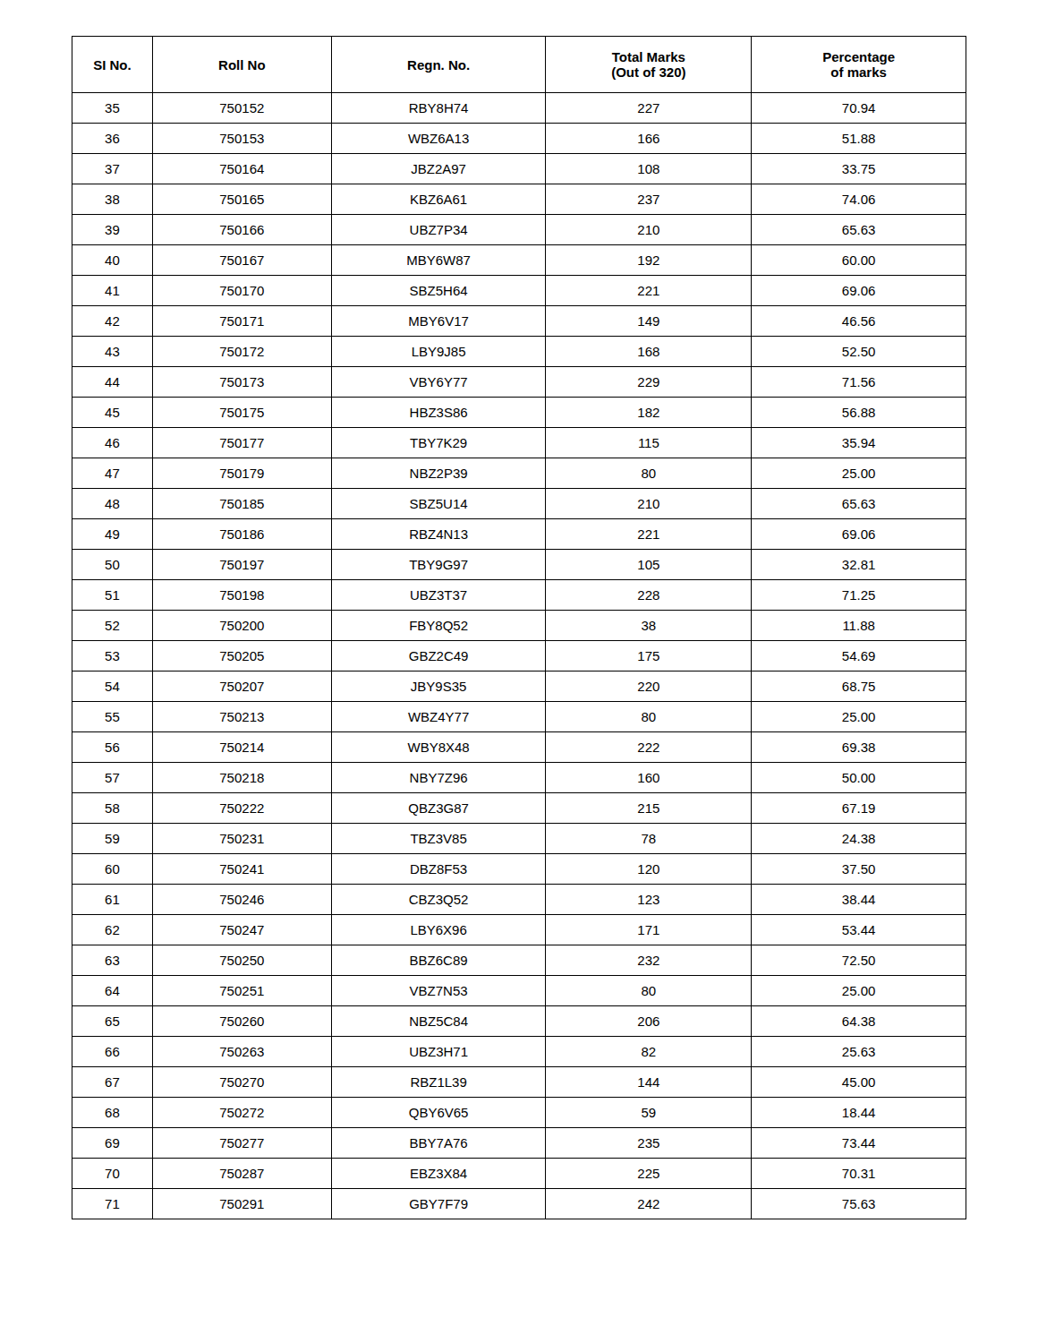| SI No. | Roll No | Regn. No. | Total Marks (Out of 320) | Percentage of marks |
| --- | --- | --- | --- | --- |
| 35 | 750152 | RBY8H74 | 227 | 70.94 |
| 36 | 750153 | WBZ6A13 | 166 | 51.88 |
| 37 | 750164 | JBZ2A97 | 108 | 33.75 |
| 38 | 750165 | KBZ6A61 | 237 | 74.06 |
| 39 | 750166 | UBZ7P34 | 210 | 65.63 |
| 40 | 750167 | MBY6W87 | 192 | 60.00 |
| 41 | 750170 | SBZ5H64 | 221 | 69.06 |
| 42 | 750171 | MBY6V17 | 149 | 46.56 |
| 43 | 750172 | LBY9J85 | 168 | 52.50 |
| 44 | 750173 | VBY6Y77 | 229 | 71.56 |
| 45 | 750175 | HBZ3S86 | 182 | 56.88 |
| 46 | 750177 | TBY7K29 | 115 | 35.94 |
| 47 | 750179 | NBZ2P39 | 80 | 25.00 |
| 48 | 750185 | SBZ5U14 | 210 | 65.63 |
| 49 | 750186 | RBZ4N13 | 221 | 69.06 |
| 50 | 750197 | TBY9G97 | 105 | 32.81 |
| 51 | 750198 | UBZ3T37 | 228 | 71.25 |
| 52 | 750200 | FBY8Q52 | 38 | 11.88 |
| 53 | 750205 | GBZ2C49 | 175 | 54.69 |
| 54 | 750207 | JBY9S35 | 220 | 68.75 |
| 55 | 750213 | WBZ4Y77 | 80 | 25.00 |
| 56 | 750214 | WBY8X48 | 222 | 69.38 |
| 57 | 750218 | NBY7Z96 | 160 | 50.00 |
| 58 | 750222 | QBZ3G87 | 215 | 67.19 |
| 59 | 750231 | TBZ3V85 | 78 | 24.38 |
| 60 | 750241 | DBZ8F53 | 120 | 37.50 |
| 61 | 750246 | CBZ3Q52 | 123 | 38.44 |
| 62 | 750247 | LBY6X96 | 171 | 53.44 |
| 63 | 750250 | BBZ6C89 | 232 | 72.50 |
| 64 | 750251 | VBZ7N53 | 80 | 25.00 |
| 65 | 750260 | NBZ5C84 | 206 | 64.38 |
| 66 | 750263 | UBZ3H71 | 82 | 25.63 |
| 67 | 750270 | RBZ1L39 | 144 | 45.00 |
| 68 | 750272 | QBY6V65 | 59 | 18.44 |
| 69 | 750277 | BBY7A76 | 235 | 73.44 |
| 70 | 750287 | EBZ3X84 | 225 | 70.31 |
| 71 | 750291 | GBY7F79 | 242 | 75.63 |